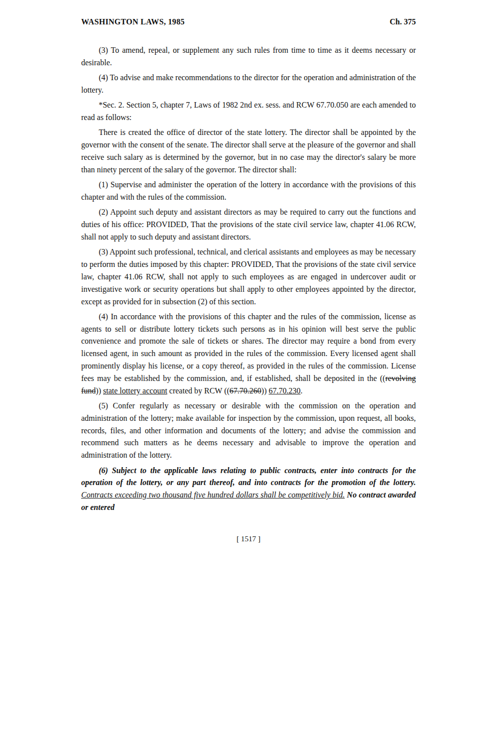WASHINGTON LAWS, 1985 Ch. 375
(3) To amend, repeal, or supplement any such rules from time to time as it deems necessary or desirable.
(4) To advise and make recommendations to the director for the operation and administration of the lottery.
*Sec. 2. Section 5, chapter 7, Laws of 1982 2nd ex. sess. and RCW 67.70.050 are each amended to read as follows:
There is created the office of director of the state lottery. The director shall be appointed by the governor with the consent of the senate. The director shall serve at the pleasure of the governor and shall receive such salary as is determined by the governor, but in no case may the director's salary be more than ninety percent of the salary of the governor. The director shall:
(1) Supervise and administer the operation of the lottery in accordance with the provisions of this chapter and with the rules of the commission.
(2) Appoint such deputy and assistant directors as may be required to carry out the functions and duties of his office: PROVIDED, That the provisions of the state civil service law, chapter 41.06 RCW, shall not apply to such deputy and assistant directors.
(3) Appoint such professional, technical, and clerical assistants and employees as may be necessary to perform the duties imposed by this chapter: PROVIDED, That the provisions of the state civil service law, chapter 41.06 RCW, shall not apply to such employees as are engaged in undercover audit or investigative work or security operations but shall apply to other employees appointed by the director, except as provided for in subsection (2) of this section.
(4) In accordance with the provisions of this chapter and the rules of the commission, license as agents to sell or distribute lottery tickets such persons as in his opinion will best serve the public convenience and promote the sale of tickets or shares. The director may require a bond from every licensed agent, in such amount as provided in the rules of the commission. Every licensed agent shall prominently display his license, or a copy thereof, as provided in the rules of the commission. License fees may be established by the commission, and, if established, shall be deposited in the ((revolving fund)) state lottery account created by RCW ((67.70.260)) 67.70.230.
(5) Confer regularly as necessary or desirable with the commission on the operation and administration of the lottery; make available for inspection by the commission, upon request, all books, records, files, and other information and documents of the lottery; and advise the commission and recommend such matters as he deems necessary and advisable to improve the operation and administration of the lottery.
(6) Subject to the applicable laws relating to public contracts, enter into contracts for the operation of the lottery, or any part thereof, and into contracts for the promotion of the lottery. Contracts exceeding two thousand five hundred dollars shall be competitively bid. No contract awarded or entered
[ 1517 ]